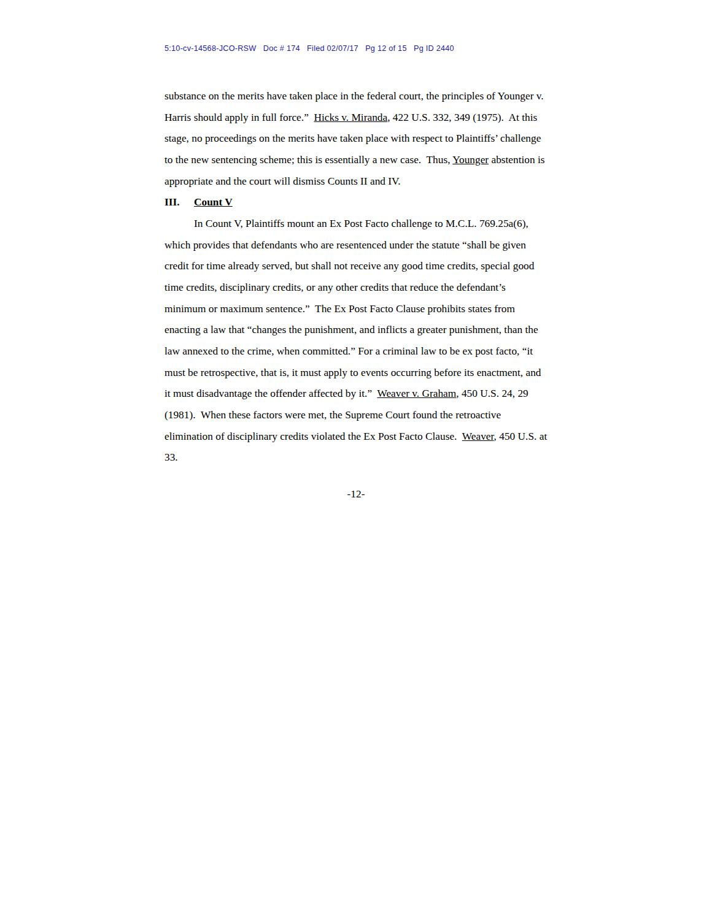5:10-cv-14568-JCO-RSW Doc # 174 Filed 02/07/17 Pg 12 of 15 Pg ID 2440
substance on the merits have taken place in the federal court, the principles of Younger v. Harris should apply in full force.” Hicks v. Miranda, 422 U.S. 332, 349 (1975). At this stage, no proceedings on the merits have taken place with respect to Plaintiffs’ challenge to the new sentencing scheme; this is essentially a new case. Thus, Younger abstention is appropriate and the court will dismiss Counts II and IV.
III. Count V
In Count V, Plaintiffs mount an Ex Post Facto challenge to M.C.L. 769.25a(6), which provides that defendants who are resentenced under the statute “shall be given credit for time already served, but shall not receive any good time credits, special good time credits, disciplinary credits, or any other credits that reduce the defendant’s minimum or maximum sentence.” The Ex Post Facto Clause prohibits states from enacting a law that “changes the punishment, and inflicts a greater punishment, than the law annexed to the crime, when committed.” For a criminal law to be ex post facto, “it must be retrospective, that is, it must apply to events occurring before its enactment, and it must disadvantage the offender affected by it.” Weaver v. Graham, 450 U.S. 24, 29 (1981). When these factors were met, the Supreme Court found the retroactive elimination of disciplinary credits violated the Ex Post Facto Clause. Weaver, 450 U.S. at 33.
-12-